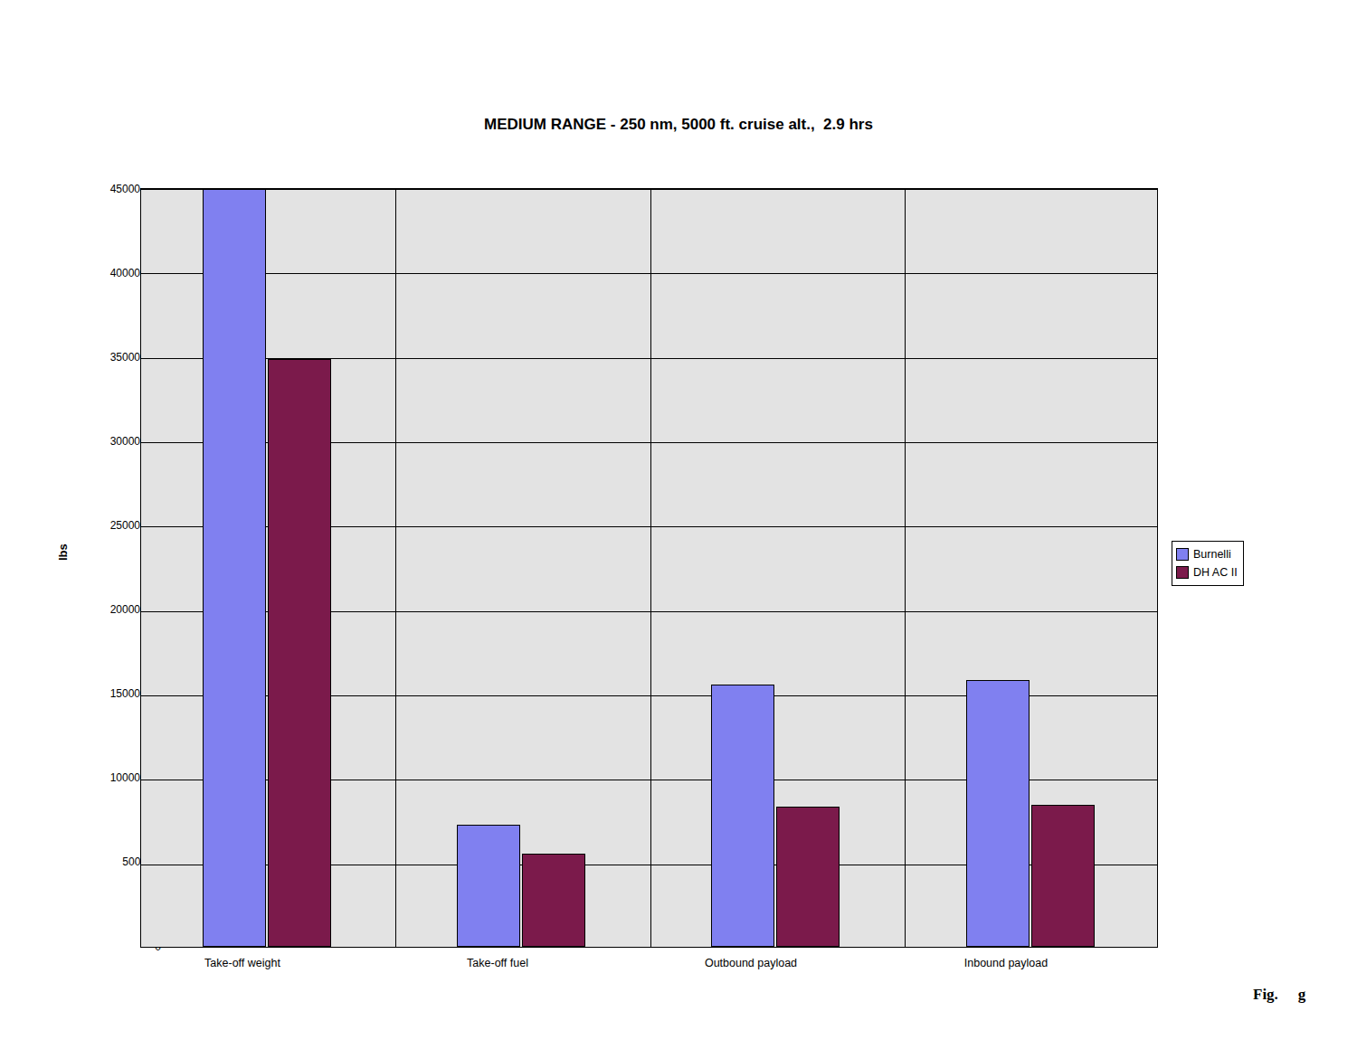MEDIUM RANGE - 250 nm, 5000 ft. cruise alt., 2.9 hrs
lbs
45000
40000
35000
30000
25000
20000
15000
10000
5000
0
Take-off weight
Take-off fuel
Outbound payload
Inbound payload
Burnelli
DH AC II
Fig.g